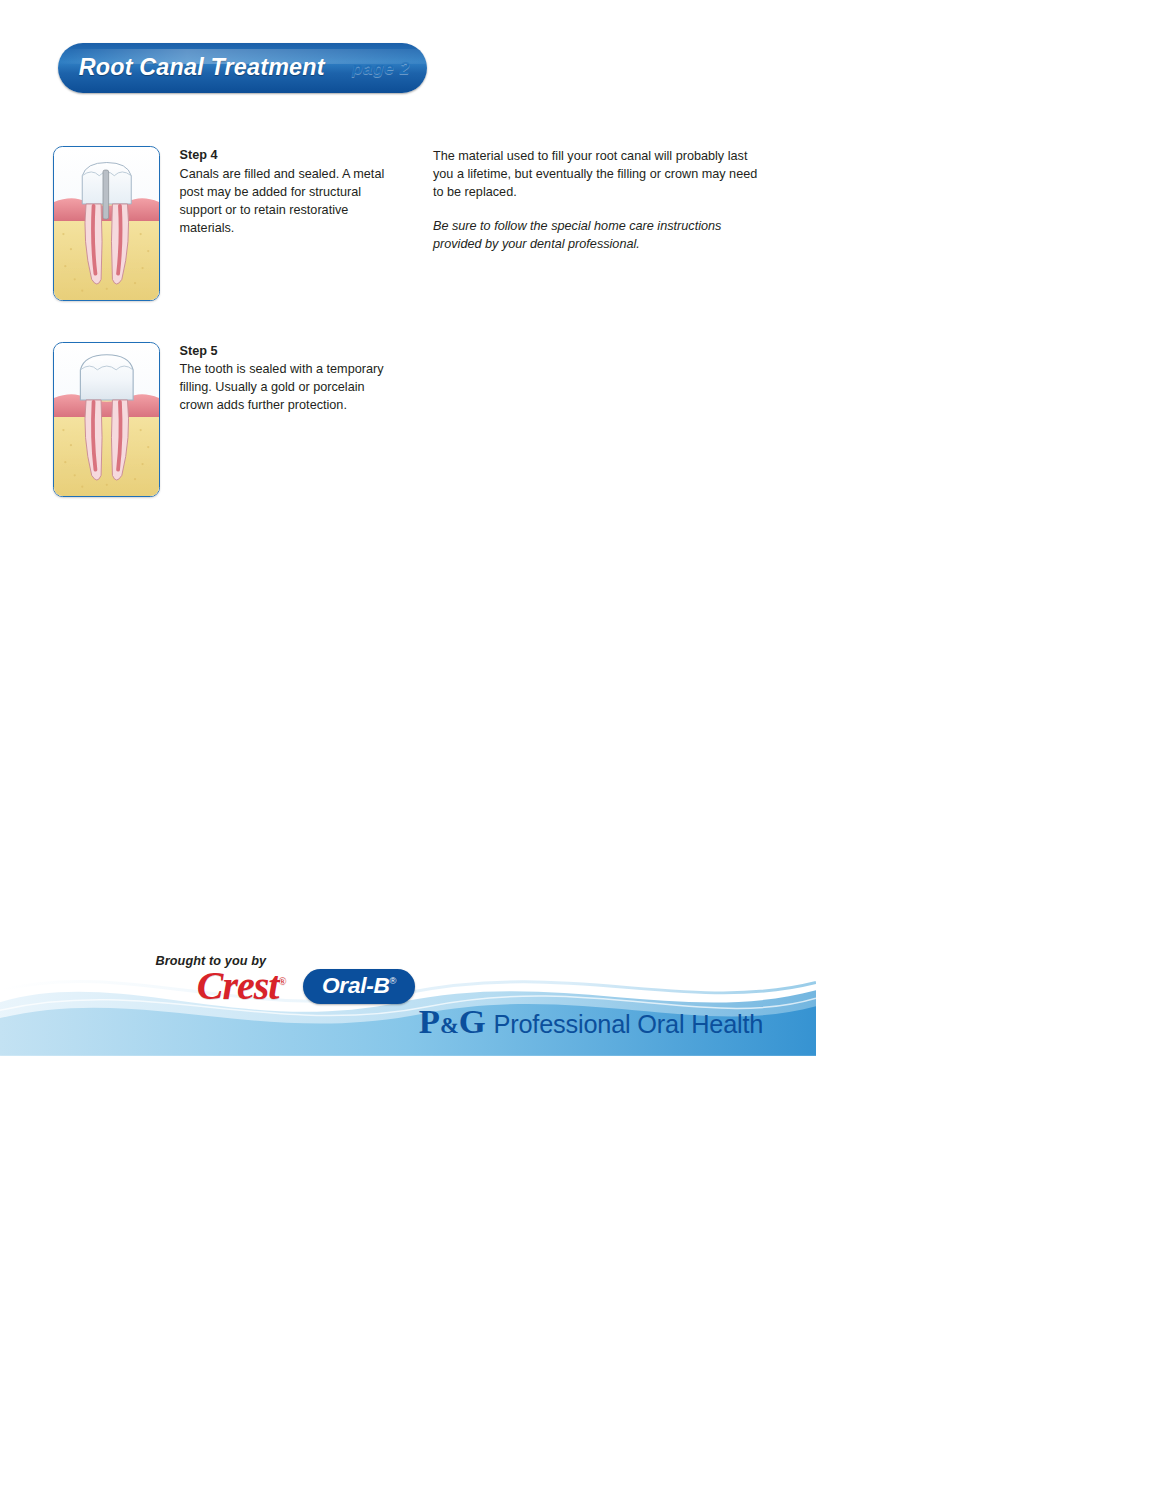Root Canal Treatment
page 2
Step 4
Canals are filled and sealed. A metal post may be added for structural support or to retain restorative materials.
Step 5
The tooth is sealed with a temporary filling. Usually a gold or porcelain crown adds further protection.
The material used to fill your root canal will probably last you a lifetime, but eventually the filling or crown may need to be replaced.
Be sure to follow the special home care instructions provided by your dental professional.
Brought to you by
Crest®
Oral-B®
P&G Professional Oral Health